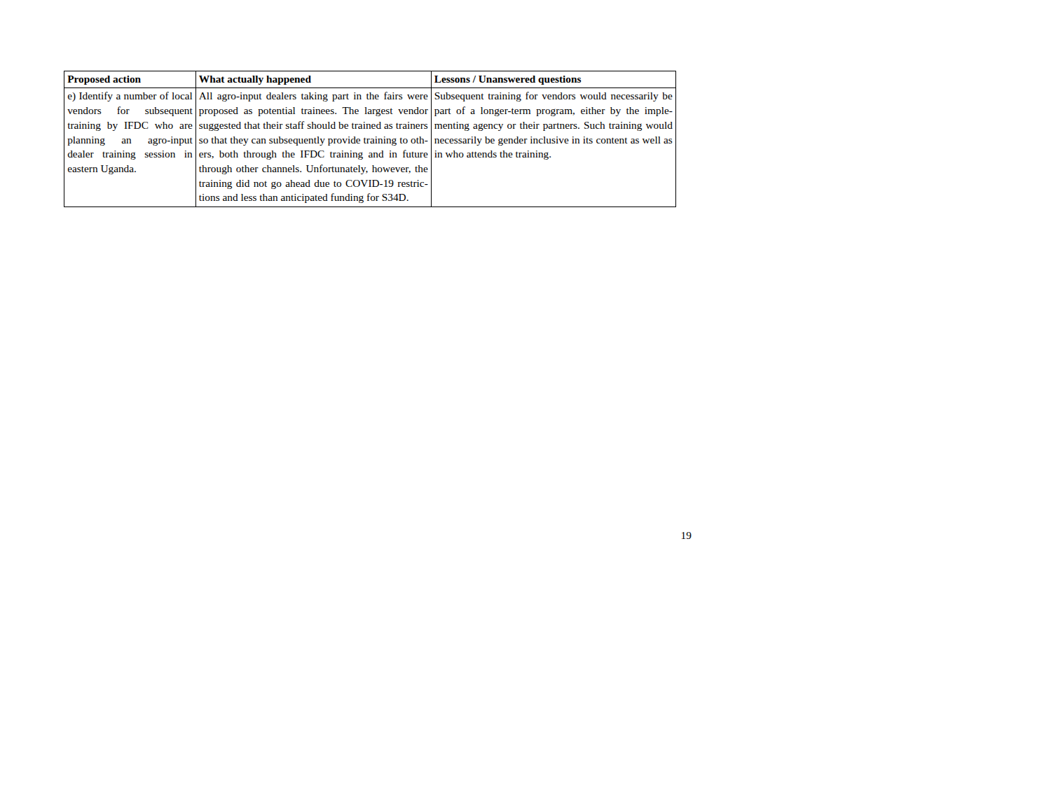| Proposed action | What actually happened | Lessons / Unanswered questions |
| --- | --- | --- |
| e) Identify a number of local vendors for subsequent training by IFDC who are planning an agro-input dealer training session in eastern Uganda. | All agro-input dealers taking part in the fairs were proposed as potential trainees. The largest vendor suggested that their staff should be trained as trainers so that they can subsequently provide training to others, both through the IFDC training and in future through other channels. Unfortunately, however, the training did not go ahead due to COVID-19 restrictions and less than anticipated funding for S34D. | Subsequent training for vendors would necessarily be part of a longer-term program, either by the implementing agency or their partners. Such training would necessarily be gender inclusive in its content as well as in who attends the training. |
19